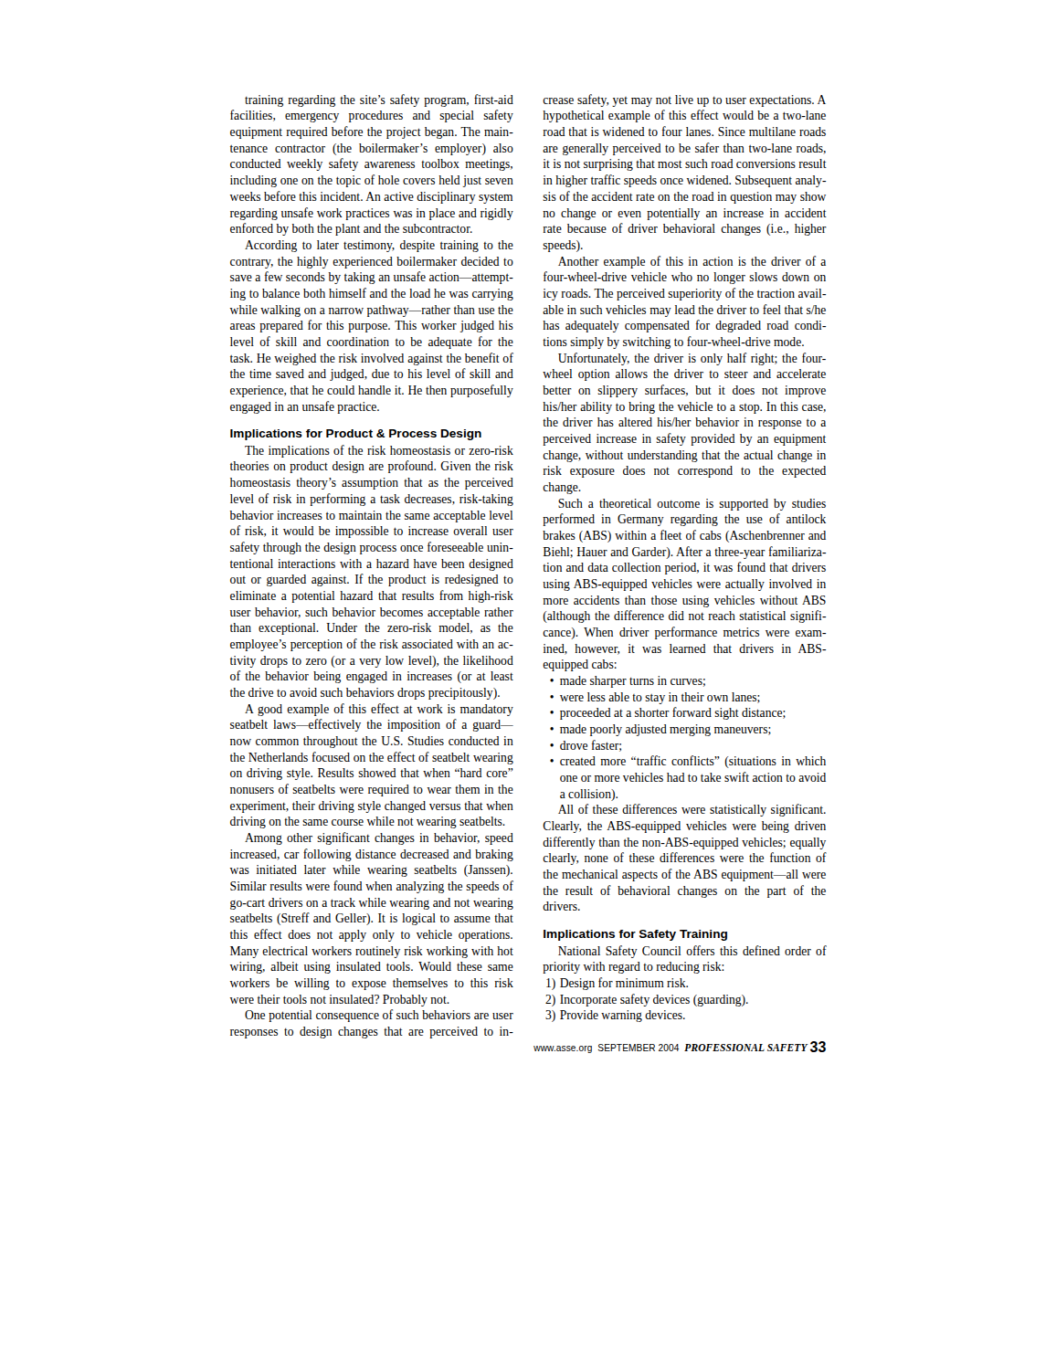training regarding the site’s safety program, first-aid facilities, emergency procedures and special safety equipment required before the project began. The maintenance contractor (the boilermaker’s employer) also conducted weekly safety awareness toolbox meetings, including one on the topic of hole covers held just seven weeks before this incident. An active disciplinary system regarding unsafe work practices was in place and rigidly enforced by both the plant and the subcontractor.
According to later testimony, despite training to the contrary, the highly experienced boilermaker decided to save a few seconds by taking an unsafe action—attempting to balance both himself and the load he was carrying while walking on a narrow pathway—rather than use the areas prepared for this purpose. This worker judged his level of skill and coordination to be adequate for the task. He weighed the risk involved against the benefit of the time saved and judged, due to his level of skill and experience, that he could handle it. He then purposefully engaged in an unsafe practice.
Implications for Product & Process Design
The implications of the risk homeostasis or zero-risk theories on product design are profound. Given the risk homeostasis theory’s assumption that as the perceived level of risk in performing a task decreases, risk-taking behavior increases to maintain the same acceptable level of risk, it would be impossible to increase overall user safety through the design process once foreseeable unintentional interactions with a hazard have been designed out or guarded against. If the product is redesigned to eliminate a potential hazard that results from high-risk user behavior, such behavior becomes acceptable rather than exceptional. Under the zero-risk model, as the employee’s perception of the risk associated with an activity drops to zero (or a very low level), the likelihood of the behavior being engaged in increases (or at least the drive to avoid such behaviors drops precipitously).
A good example of this effect at work is mandatory seatbelt laws—effectively the imposition of a guard—now common throughout the U.S. Studies conducted in the Netherlands focused on the effect of seatbelt wearing on driving style. Results showed that when “hard core” nonusers of seatbelts were required to wear them in the experiment, their driving style changed versus that when driving on the same course while not wearing seatbelts.
Among other significant changes in behavior, speed increased, car following distance decreased and braking was initiated later while wearing seatbelts (Janssen). Similar results were found when analyzing the speeds of go-cart drivers on a track while wearing and not wearing seatbelts (Streff and Geller). It is logical to assume that this effect does not apply only to vehicle operations. Many electrical workers routinely risk working with hot wiring, albeit using insulated tools. Would these same workers be willing to expose themselves to this risk were their tools not insulated? Probably not.
One potential consequence of such behaviors are user responses to design changes that are perceived to increase safety, yet may not live up to user expectations. A hypothetical example of this effect would be a two-lane road that is widened to four lanes. Since multilane roads are generally perceived to be safer than two-lane roads, it is not surprising that most such road conversions result in higher traffic speeds once widened. Subsequent analysis of the accident rate on the road in question may show no change or even potentially an increase in accident rate because of driver behavioral changes (i.e., higher speeds).
Another example of this in action is the driver of a four-wheel-drive vehicle who no longer slows down on icy roads. The perceived superiority of the traction available in such vehicles may lead the driver to feel that s/he has adequately compensated for degraded road conditions simply by switching to four-wheel-drive mode.
Unfortunately, the driver is only half right; the four-wheel option allows the driver to steer and accelerate better on slippery surfaces, but it does not improve his/her ability to bring the vehicle to a stop. In this case, the driver has altered his/her behavior in response to a perceived increase in safety provided by an equipment change, without understanding that the actual change in risk exposure does not correspond to the expected change.
Such a theoretical outcome is supported by studies performed in Germany regarding the use of antilock brakes (ABS) within a fleet of cabs (Aschenbrenner and Biehl; Hauer and Garder). After a three-year familiarization and data collection period, it was found that drivers using ABS-equipped vehicles were actually involved in more accidents than those using vehicles without ABS (although the difference did not reach statistical significance). When driver performance metrics were examined, however, it was learned that drivers in ABS-equipped cabs:
made sharper turns in curves;
were less able to stay in their own lanes;
proceeded at a shorter forward sight distance;
made poorly adjusted merging maneuvers;
drove faster;
created more “traffic conflicts” (situations in which one or more vehicles had to take swift action to avoid a collision).
All of these differences were statistically significant. Clearly, the ABS-equipped vehicles were being driven differently than the non-ABS-equipped vehicles; equally clearly, none of these differences were the function of the mechanical aspects of the ABS equipment—all were the result of behavioral changes on the part of the drivers.
Implications for Safety Training
National Safety Council offers this defined order of priority with regard to reducing risk:
Design for minimum risk.
Incorporate safety devices (guarding).
Provide warning devices.
www.asse.org SEPTEMBER 2004 PROFESSIONAL SAFETY 33